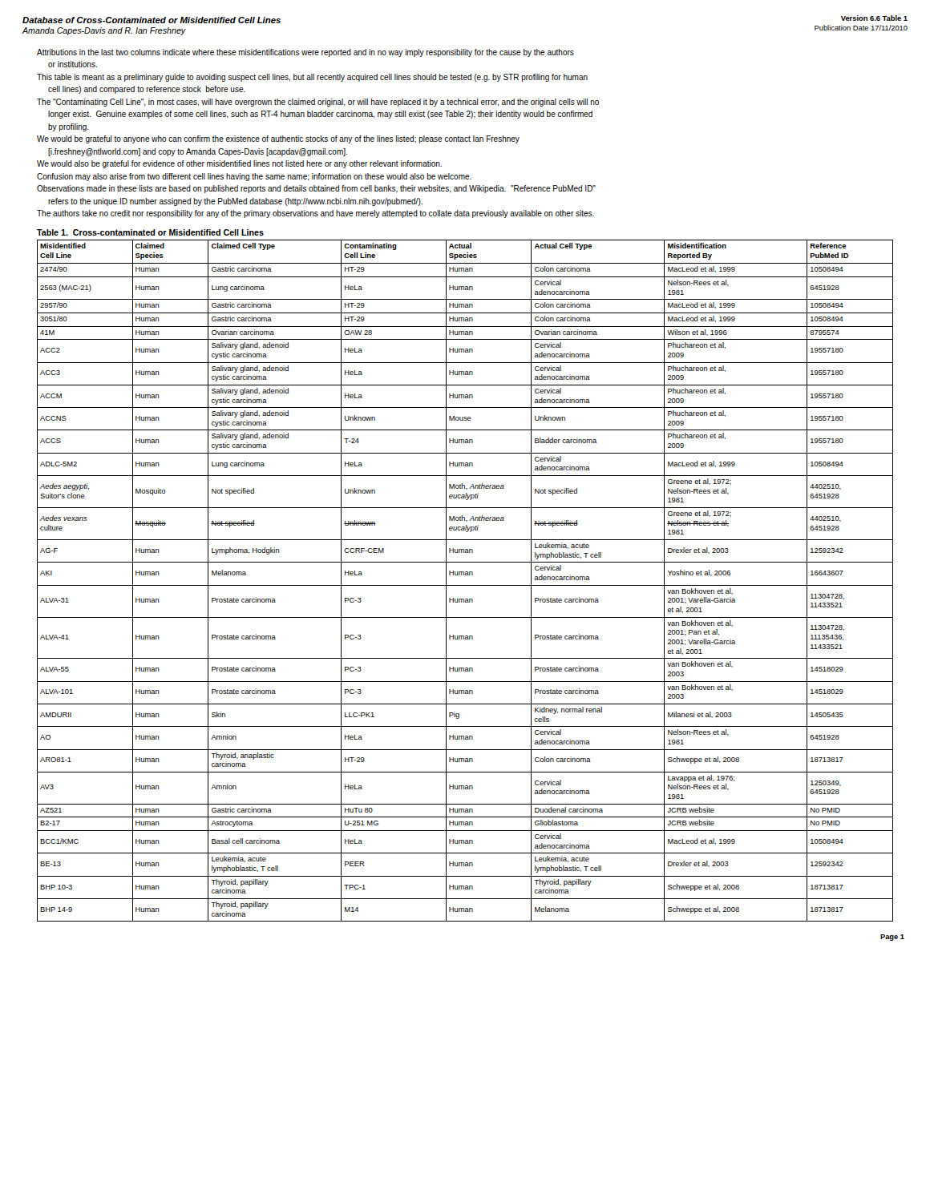Database of Cross-Contaminated or Misidentified Cell Lines
Amanda Capes-Davis and R. Ian Freshney
Version 6.6 Table 1
Publication Date 17/11/2010
Attributions in the last two columns indicate where these misidentifications were reported and in no way imply responsibility for the cause by the authors
or institutions.
This table is meant as a preliminary guide to avoiding suspect cell lines, but all recently acquired cell lines should be tested (e.g. by STR profiling for human
cell lines) and compared to reference stock before use.
The "Contaminating Cell Line", in most cases, will have overgrown the claimed original, or will have replaced it by a technical error, and the original cells will no
longer exist. Genuine examples of some cell lines, such as RT-4 human bladder carcinoma, may still exist (see Table 2); their identity would be confirmed
by profiling.
We would be grateful to anyone who can confirm the existence of authentic stocks of any of the lines listed; please contact Ian Freshney
[i.freshney@ntlworld.com] and copy to Amanda Capes-Davis [acapdav@gmail.com].
We would also be grateful for evidence of other misidentified lines not listed here or any other relevant information.
Confusion may also arise from two different cell lines having the same name; information on these would also be welcome.
Observations made in these lists are based on published reports and details obtained from cell banks, their websites, and Wikipedia. "Reference PubMed ID"
refers to the unique ID number assigned by the PubMed database (http://www.ncbi.nlm.nih.gov/pubmed/).
The authors take no credit nor responsibility for any of the primary observations and have merely attempted to collate data previously available on other sites.
Table 1. Cross-contaminated or Misidentified Cell Lines
| Misidentified Cell Line | Claimed Species | Claimed Cell Type | Contaminating Cell Line | Actual Species | Actual Cell Type | Misidentification Reported By | Reference PubMed ID |
| --- | --- | --- | --- | --- | --- | --- | --- |
| 2474/90 | Human | Gastric carcinoma | HT-29 | Human | Colon carcinoma | MacLeod et al, 1999 | 10508494 |
| 2563 (MAC-21) | Human | Lung carcinoma | HeLa | Human | Cervical adenocarcinoma | Nelson-Rees et al, 1981 | 6451928 |
| 2957/90 | Human | Gastric carcinoma | HT-29 | Human | Colon carcinoma | MacLeod et al, 1999 | 10508494 |
| 3051/80 | Human | Gastric carcinoma | HT-29 | Human | Colon carcinoma | MacLeod et al, 1999 | 10508494 |
| 41M | Human | Ovarian carcinoma | OAW 28 | Human | Ovarian carcinoma | Wilson et al, 1996 | 8795574 |
| ACC2 | Human | Salivary gland, adenoid cystic carcinoma | HeLa | Human | Cervical adenocarcinoma | Phuchareon et al, 2009 | 19557180 |
| ACC3 | Human | Salivary gland, adenoid cystic carcinoma | HeLa | Human | Cervical adenocarcinoma | Phuchareon et al, 2009 | 19557180 |
| ACCM | Human | Salivary gland, adenoid cystic carcinoma | HeLa | Human | Cervical adenocarcinoma | Phuchareon et al, 2009 | 19557180 |
| ACCNS | Human | Salivary gland, adenoid cystic carcinoma | Unknown | Mouse | Unknown | Phuchareon et al, 2009 | 19557180 |
| ACCS | Human | Salivary gland, adenoid cystic carcinoma | T-24 | Human | Bladder carcinoma | Phuchareon et al, 2009 | 19557180 |
| ADLC-5M2 | Human | Lung carcinoma | HeLa | Human | Cervical adenocarcinoma | MacLeod et al, 1999 | 10508494 |
| Aedes aegypti , Suitor's clone | Mosquito | Not specified | Unknown | Moth, Antheraea eucalypti | Not specified | Greene et al, 1972; Nelson-Rees et al, 1981 | 4402510, 6451928 |
| Aedes vexans culture | Mosquito | Not specified | Unknown | Moth, Antheraea eucalypti | Not specified | Greene et al, 1972; Nelson-Rees et al, 1981 | 4402510, 6451928 |
| AG-F | Human | Lymphoma, Hodgkin | CCRF-CEM | Human | Leukemia, acute lymphoblastic, T cell | Drexler et al, 2003 | 12592342 |
| AKI | Human | Melanoma | HeLa | Human | Cervical adenocarcinoma | Yoshino et al, 2006 | 16643607 |
| ALVA-31 | Human | Prostate carcinoma | PC-3 | Human | Prostate carcinoma | van Bokhoven et al, 2001; Varella-Garcia et al, 2001 | 11304728, 11433521 |
| ALVA-41 | Human | Prostate carcinoma | PC-3 | Human | Prostate carcinoma | van Bokhoven et al, 2001; Pan et al, 2001; Varella-Garcia et al, 2001 | 11304728, 11135436, 11433521 |
| ALVA-55 | Human | Prostate carcinoma | PC-3 | Human | Prostate carcinoma | van Bokhoven et al, 2003 | 14518029 |
| ALVA-101 | Human | Prostate carcinoma | PC-3 | Human | Prostate carcinoma | van Bokhoven et al, 2003 | 14518029 |
| AMDURII | Human | Skin | LLC-PK1 | Pig | Kidney, normal renal cells | Milanesi et al, 2003 | 14505435 |
| AO | Human | Amnion | HeLa | Human | Cervical adenocarcinoma | Nelson-Rees et al, 1981 | 6451928 |
| ARO81-1 | Human | Thyroid, anaplastic carcinoma | HT-29 | Human | Colon carcinoma | Schweppe et al, 2008 | 18713817 |
| AV3 | Human | Amnion | HeLa | Human | Cervical adenocarcinoma | Lavappa et al, 1976; Nelson-Rees et al, 1981 | 1250349, 6451928 |
| AZ521 | Human | Gastric carcinoma | HuTu 80 | Human | Duodenal carcinoma | JCRB website | No PMID |
| B2-17 | Human | Astrocytoma | U-251 MG | Human | Glioblastoma | JCRB website | No PMID |
| BCC1/KMC | Human | Basal cell carcinoma | HeLa | Human | Cervical adenocarcinoma | MacLeod et al, 1999 | 10508494 |
| BE-13 | Human | Leukemia, acute lymphoblastic, T cell | PEER | Human | Leukemia, acute lymphoblastic, T cell | Drexler et al, 2003 | 12592342 |
| BHP 10-3 | Human | Thyroid, papillary carcinoma | TPC-1 | Human | Thyroid, papillary carcinoma | Schweppe et al, 2008 | 18713817 |
| BHP 14-9 | Human | Thyroid, papillary carcinoma | M14 | Human | Melanoma | Schweppe et al, 2008 | 18713817 |
Page 1